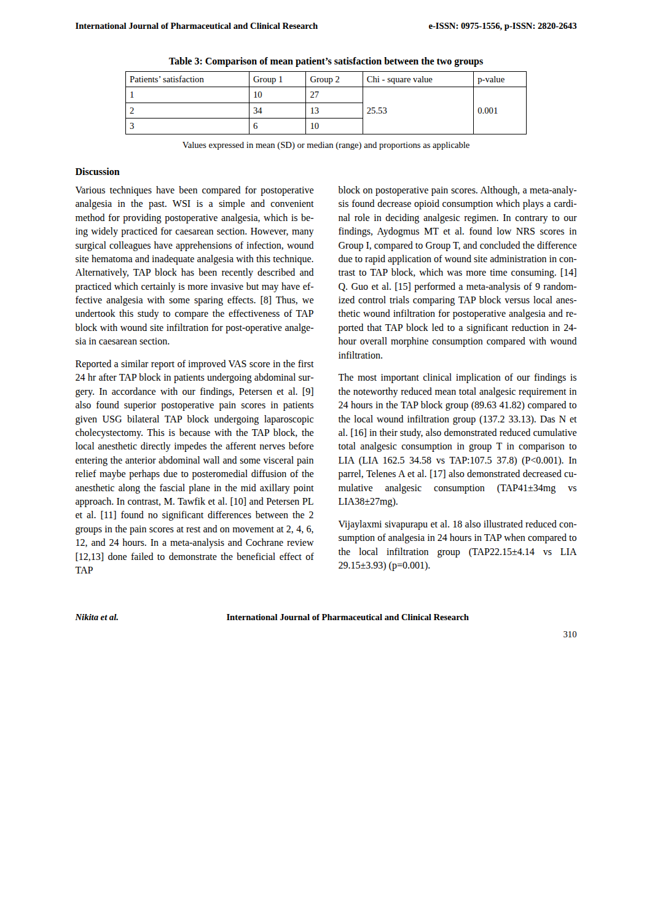International Journal of Pharmaceutical and Clinical Research
e-ISSN: 0975-1556, p-ISSN: 2820-2643
Table 3: Comparison of mean patient’s satisfaction between the two groups
| Patients’ satisfaction | Group 1 | Group 2 | Chi - square value | p-value |
| --- | --- | --- | --- | --- |
| 1 | 10 | 27 | | |
| 2 | 34 | 13 | 25.53 | 0.001 |
| 3 | 6 | 10 | | |
Values expressed in mean (SD) or median (range) and proportions as applicable
Discussion
Various techniques have been compared for postoperative analgesia in the past. WSI is a simple and convenient method for providing postoperative analgesia, which is being widely practiced for caesarean section. However, many surgical colleagues have apprehensions of infection, wound site hematoma and inadequate analgesia with this technique. Alternatively, TAP block has been recently described and practiced which certainly is more invasive but may have effective analgesia with some sparing effects. [8] Thus, we undertook this study to compare the effectiveness of TAP block with wound site infiltration for post-operative analgesia in caesarean section.
Reported a similar report of improved VAS score in the first 24 hr after TAP block in patients undergoing abdominal surgery. In accordance with our findings, Petersen et al. [9] also found superior postoperative pain scores in patients given USG bilateral TAP block undergoing laparoscopic cholecystectomy. This is because with the TAP block, the local anesthetic directly impedes the afferent nerves before entering the anterior abdominal wall and some visceral pain relief maybe perhaps due to posteromedial diffusion of the anesthetic along the fascial plane in the mid axillary point approach. In contrast, M. Tawfik et al. [10] and Petersen PL et al. [11] found no significant differences between the 2 groups in the pain scores at rest and on movement at 2, 4, 6, 12, and 24 hours. In a meta-analysis and Cochrane review [12,13] done failed to demonstrate the beneficial effect of TAP
block on postoperative pain scores. Although, a meta-analysis found decrease opioid consumption which plays a cardinal role in deciding analgesic regimen. In contrary to our findings, Aydogmus MT et al. found low NRS scores in Group I, compared to Group T, and concluded the difference due to rapid application of wound site administration in contrast to TAP block, which was more time consuming. [14] Q. Guo et al. [15] performed a meta-analysis of 9 randomized control trials comparing TAP block versus local anesthetic wound infiltration for postoperative analgesia and reported that TAP block led to a significant reduction in 24-hour overall morphine consumption compared with wound infiltration.
The most important clinical implication of our findings is the noteworthy reduced mean total analgesic requirement in 24 hours in the TAP block group (89.63 41.82) compared to the local wound infiltration group (137.2 33.13). Das N et al. [16] in their study, also demonstrated reduced cumulative total analgesic consumption in group T in comparison to LIA (LIA 162.5 34.58 vs TAP:107.5 37.8) (P<0.001). In parrel, Telenes A et al. [17] also demonstrated decreased cumulative analgesic consumption (TAP41±34mg vs LIA38±27mg).
Vijaylaxmi sivapurapu et al. 18 also illustrated reduced consumption of analgesia in 24 hours in TAP when compared to the local infiltration group (TAP22.15±4.14 vs LIA 29.15±3.93) (p=0.001).
Nikita et al.
International Journal of Pharmaceutical and Clinical Research
310